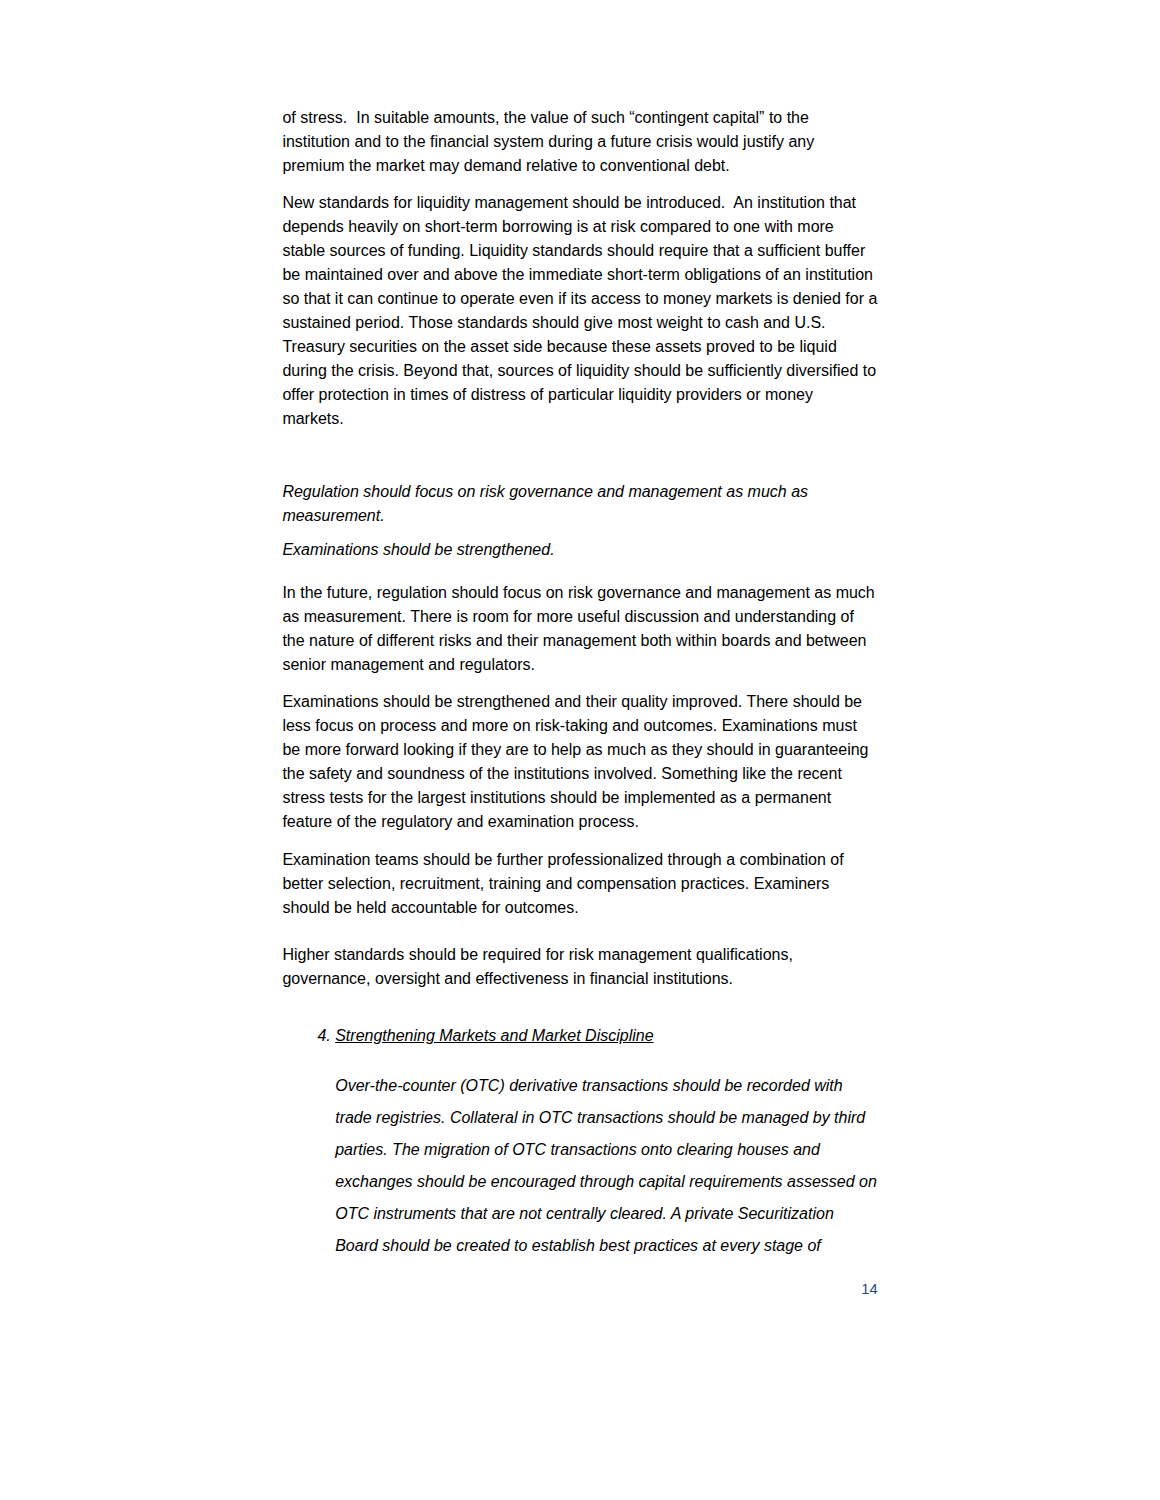of stress. In suitable amounts, the value of such “contingent capital” to the institution and to the financial system during a future crisis would justify any premium the market may demand relative to conventional debt.
New standards for liquidity management should be introduced. An institution that depends heavily on short-term borrowing is at risk compared to one with more stable sources of funding. Liquidity standards should require that a sufficient buffer be maintained over and above the immediate short-term obligations of an institution so that it can continue to operate even if its access to money markets is denied for a sustained period. Those standards should give most weight to cash and U.S. Treasury securities on the asset side because these assets proved to be liquid during the crisis. Beyond that, sources of liquidity should be sufficiently diversified to offer protection in times of distress of particular liquidity providers or money markets.
Regulation should focus on risk governance and management as much as measurement.
Examinations should be strengthened.
In the future, regulation should focus on risk governance and management as much as measurement. There is room for more useful discussion and understanding of the nature of different risks and their management both within boards and between senior management and regulators.
Examinations should be strengthened and their quality improved. There should be less focus on process and more on risk-taking and outcomes. Examinations must be more forward looking if they are to help as much as they should in guaranteeing the safety and soundness of the institutions involved. Something like the recent stress tests for the largest institutions should be implemented as a permanent feature of the regulatory and examination process.
Examination teams should be further professionalized through a combination of better selection, recruitment, training and compensation practices. Examiners should be held accountable for outcomes.
Higher standards should be required for risk management qualifications, governance, oversight and effectiveness in financial institutions.
Strengthening Markets and Market Discipline
Over-the-counter (OTC) derivative transactions should be recorded with trade registries. Collateral in OTC transactions should be managed by third parties. The migration of OTC transactions onto clearing houses and exchanges should be encouraged through capital requirements assessed on OTC instruments that are not centrally cleared. A private Securitization Board should be created to establish best practices at every stage of
14